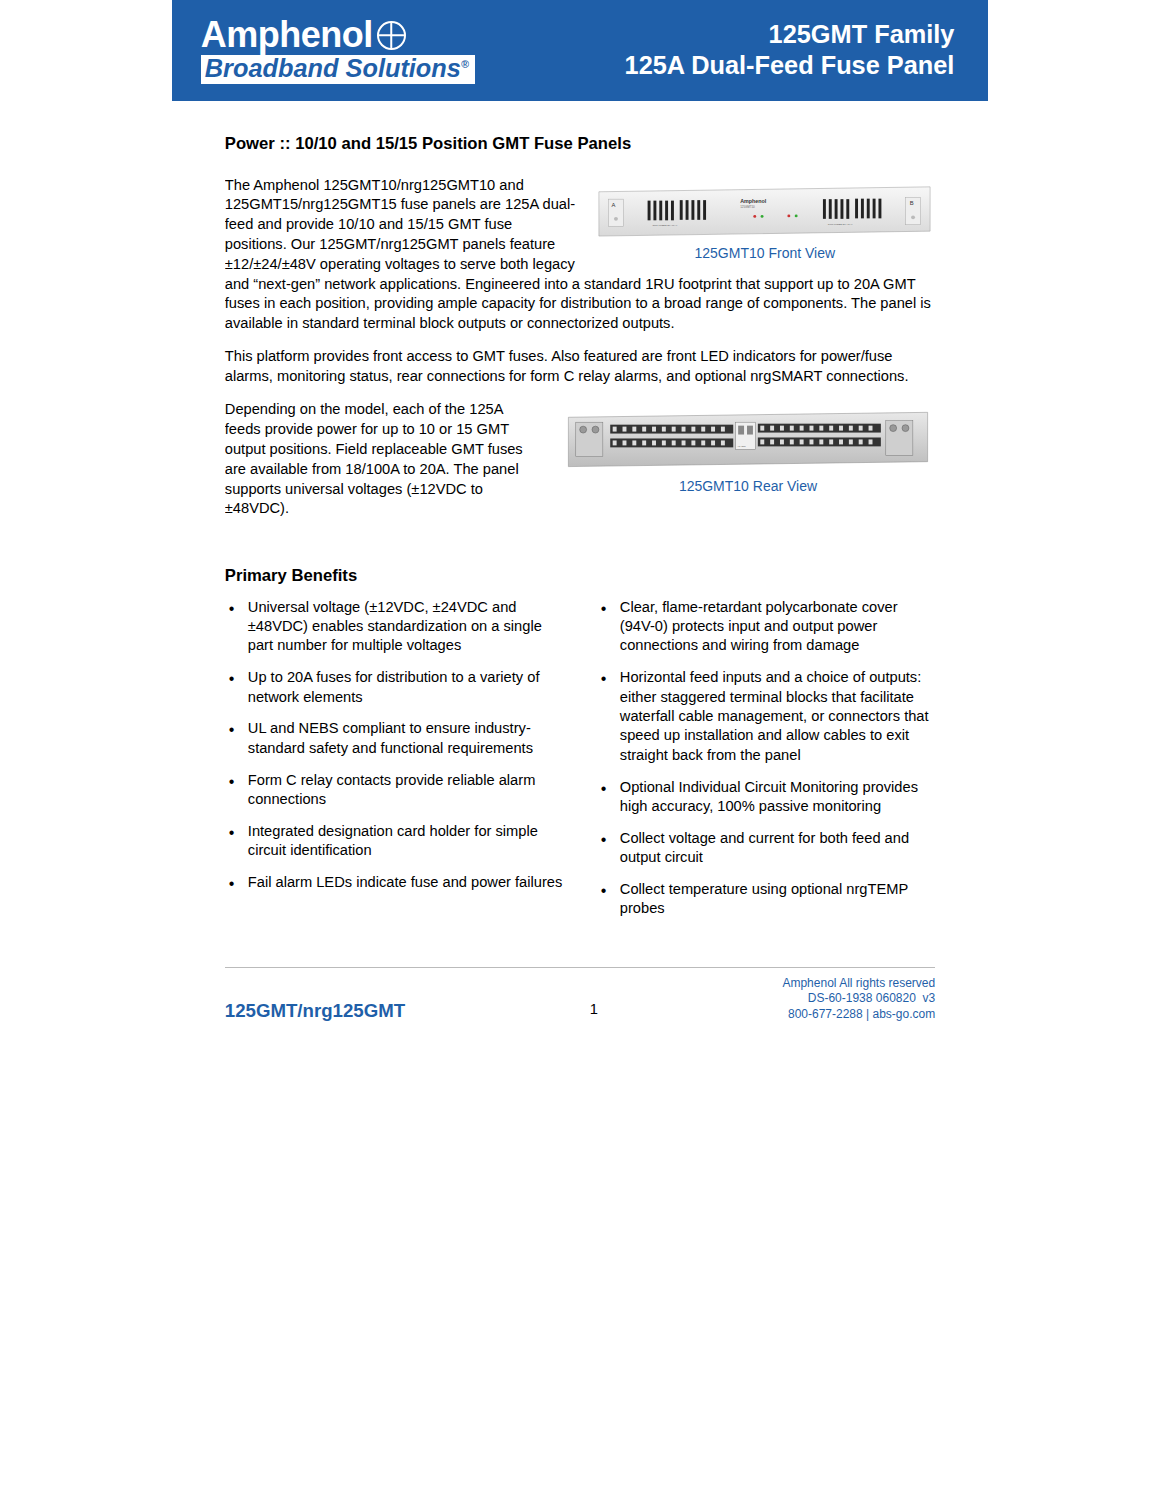Amphenol
Broadband Solutions®
125GMT Family
125A Dual-Feed Fuse Panel
Power :: 10/10 and 15/15 Position GMT Fuse Panels
125GMT10 Front View
The Amphenol 125GMT10/nrg125GMT10 and 125GMT15/nrg125GMT15 fuse panels are 125A dual-feed and provide 10/10 and 15/15 GMT fuse positions. Our 125GMT/nrg125GMT panels feature ±12/±24/±48V operating voltages to serve both legacy and “next-gen” network applications. Engineered into a standard 1RU footprint that support up to 20A GMT fuses in each position, providing ample capacity for distribution to a broad range of components. The panel is available in standard terminal block outputs or connectorized outputs.
This platform provides front access to GMT fuses. Also featured are front LED indicators for power/fuse alarms, monitoring status, rear connections for form C relay alarms, and optional nrgSMART connections.
125GMT10 Rear View
Depending on the model, each of the 125A feeds provide power for up to 10 or 15 GMT output positions. Field replaceable GMT fuses are available from 18/100A to 20A. The panel supports universal voltages (±12VDC to ±48VDC).
Primary Benefits
Universal voltage (±12VDC, ±24VDC and ±48VDC) enables standardization on a single part number for multiple voltages
Up to 20A fuses for distribution to a variety of network elements
UL and NEBS compliant to ensure industry-standard safety and functional requirements
Form C relay contacts provide reliable alarm connections
Integrated designation card holder for simple circuit identification
Fail alarm LEDs indicate fuse and power failures
Clear, flame-retardant polycarbonate cover (94V-0) protects input and output power connections and wiring from damage
Horizontal feed inputs and a choice of outputs: either staggered terminal blocks that facilitate waterfall cable management, or connectors that speed up installation and allow cables to exit straight back from the panel
Optional Individual Circuit Monitoring provides high accuracy, 100% passive monitoring
Collect voltage and current for both feed and output circuit
Collect temperature using optional nrgTEMP probes
125GMT/nrg125GMT
1
Amphenol All rights reserved
DS-60-1938 060820 v3
800-677-2288 | abs-go.com